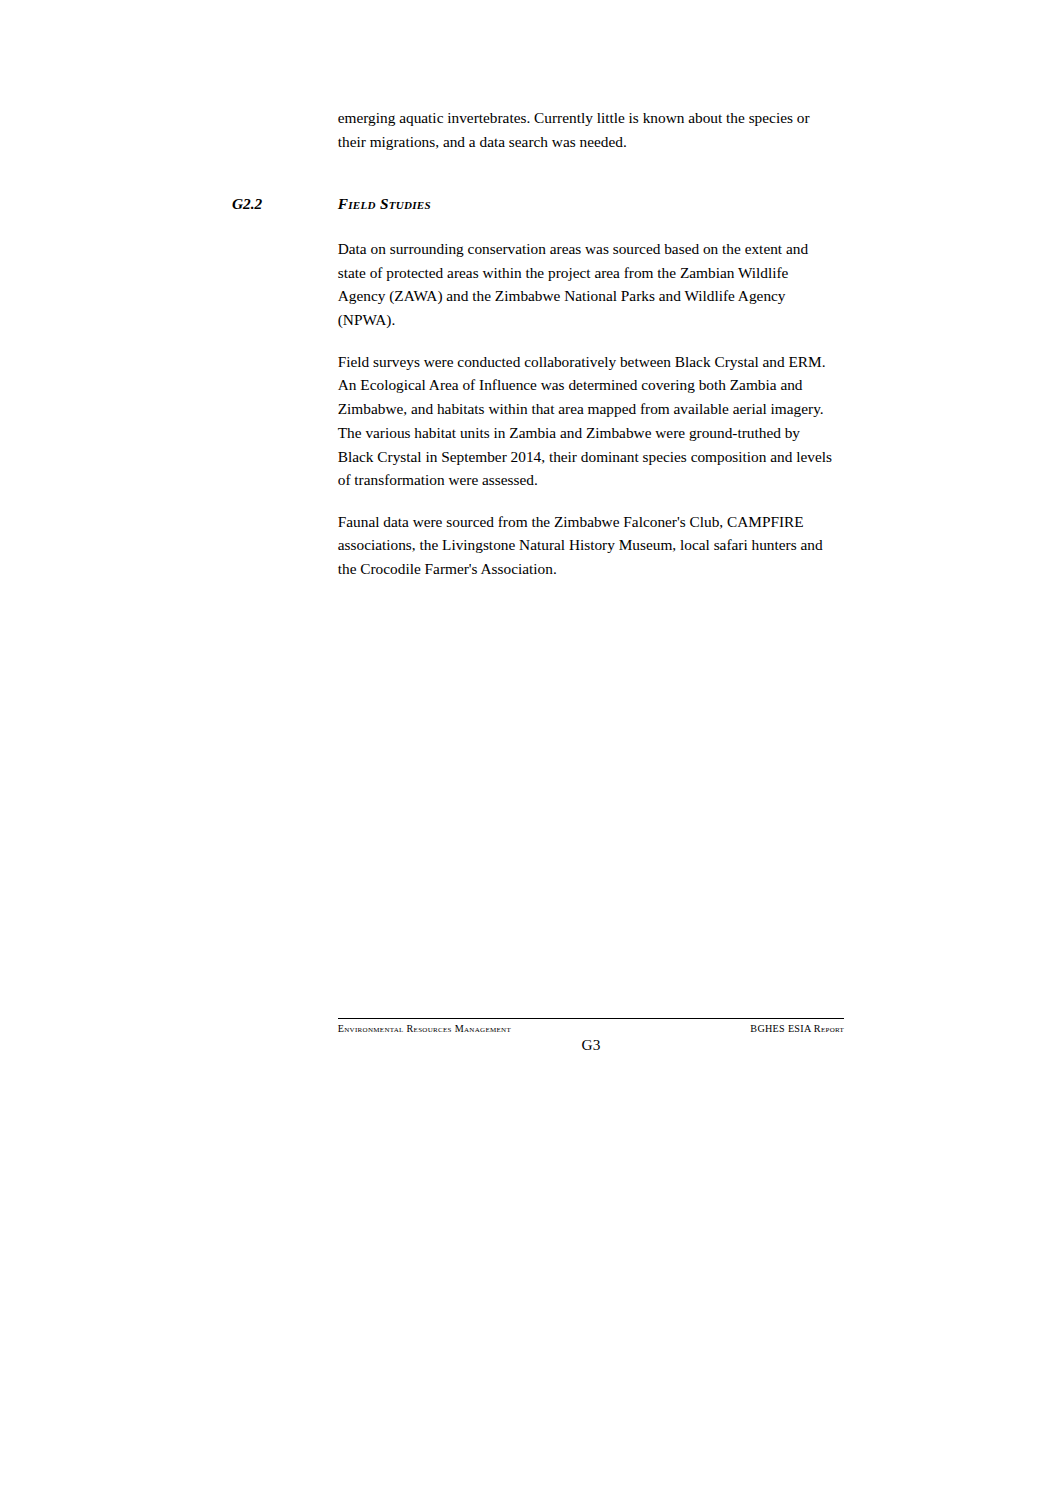emerging aquatic invertebrates. Currently little is known about the species or their migrations, and a data search was needed.
G2.2
Field Studies
Data on surrounding conservation areas was sourced based on the extent and state of protected areas within the project area from the Zambian Wildlife Agency (ZAWA) and the Zimbabwe National Parks and Wildlife Agency (NPWA).
Field surveys were conducted collaboratively between Black Crystal and ERM. An Ecological Area of Influence was determined covering both Zambia and Zimbabwe, and habitats within that area mapped from available aerial imagery. The various habitat units in Zambia and Zimbabwe were ground-truthed by Black Crystal in September 2014, their dominant species composition and levels of transformation were assessed.
Faunal data were sourced from the Zimbabwe Falconer's Club, CAMPFIRE associations, the Livingstone Natural History Museum, local safari hunters and the Crocodile Farmer's Association.
Environmental Resources Management BGHES ESIA Report
G3